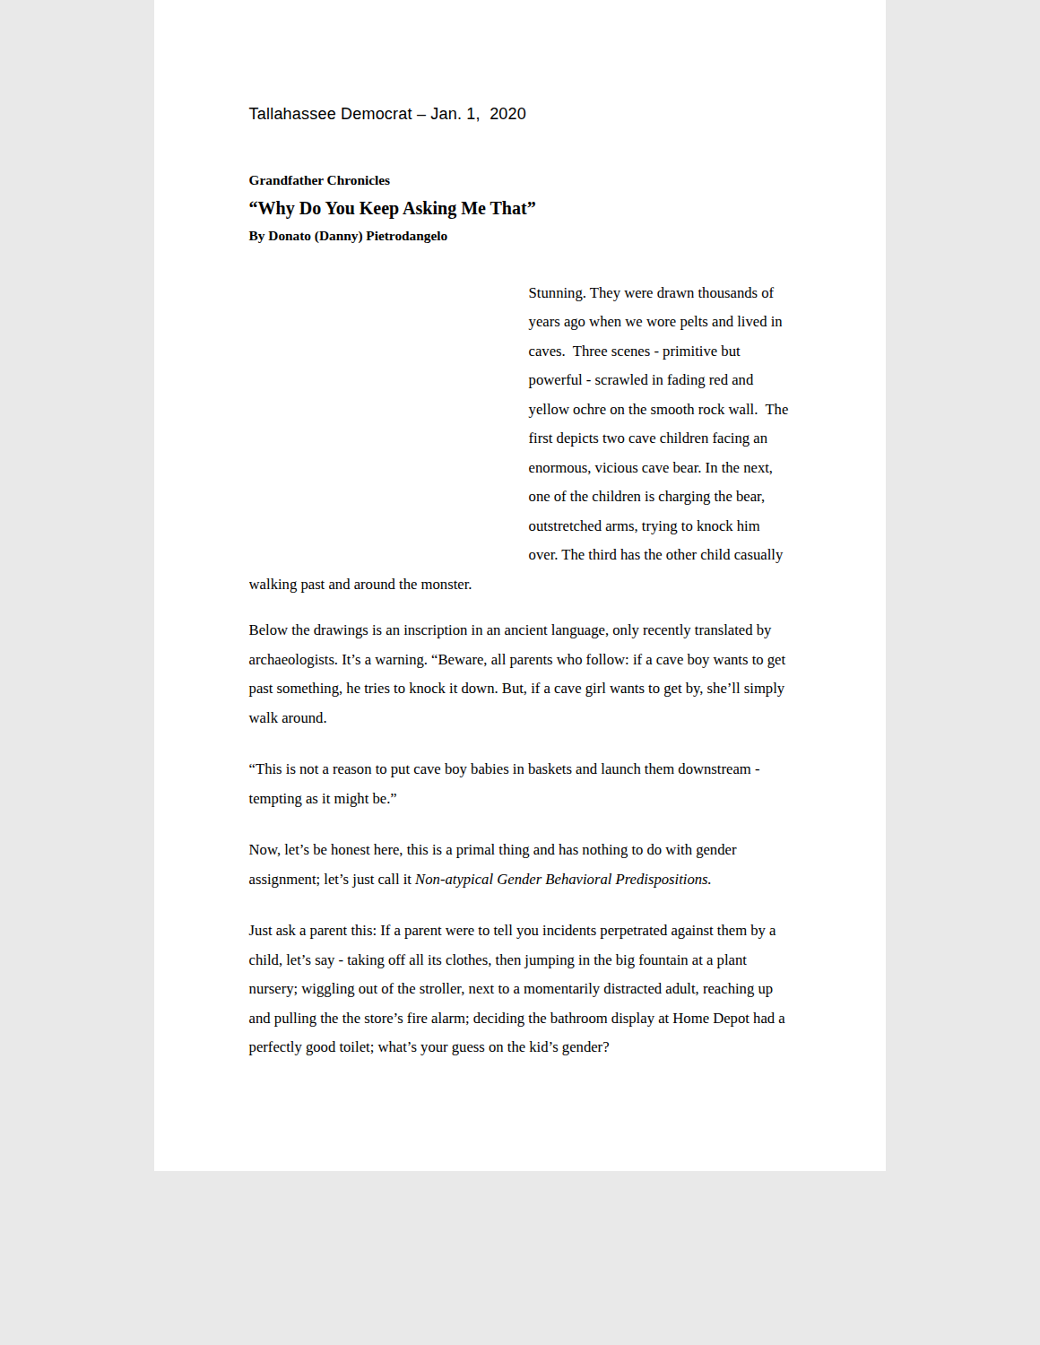Tallahassee Democrat – Jan. 1, 2020
Grandfather Chronicles
“Why Do You Keep Asking Me That”
By Donato (Danny) Pietrodangelo
Stunning. They were drawn thousands of years ago when we wore pelts and lived in caves. Three scenes - primitive but powerful - scrawled in fading red and yellow ochre on the smooth rock wall. The first depicts two cave children facing an enormous, vicious cave bear. In the next, one of the children is charging the bear, outstretched arms, trying to knock him over. The third has the other child casually walking past and around the monster.
Below the drawings is an inscription in an ancient language, only recently translated by archaeologists. It’s a warning. “Beware, all parents who follow: if a cave boy wants to get past something, he tries to knock it down. But, if a cave girl wants to get by, she’ll simply walk around.
“This is not a reason to put cave boy babies in baskets and launch them downstream - tempting as it might be.”
Now, let’s be honest here, this is a primal thing and has nothing to do with gender assignment; let’s just call it Non-atypical Gender Behavioral Predispositions.
Just ask a parent this: If a parent were to tell you incidents perpetrated against them by a child, let’s say - taking off all its clothes, then jumping in the big fountain at a plant nursery; wiggling out of the stroller, next to a momentarily distracted adult, reaching up and pulling the the store’s fire alarm; deciding the bathroom display at Home Depot had a perfectly good toilet; what’s your guess on the kid’s gender?